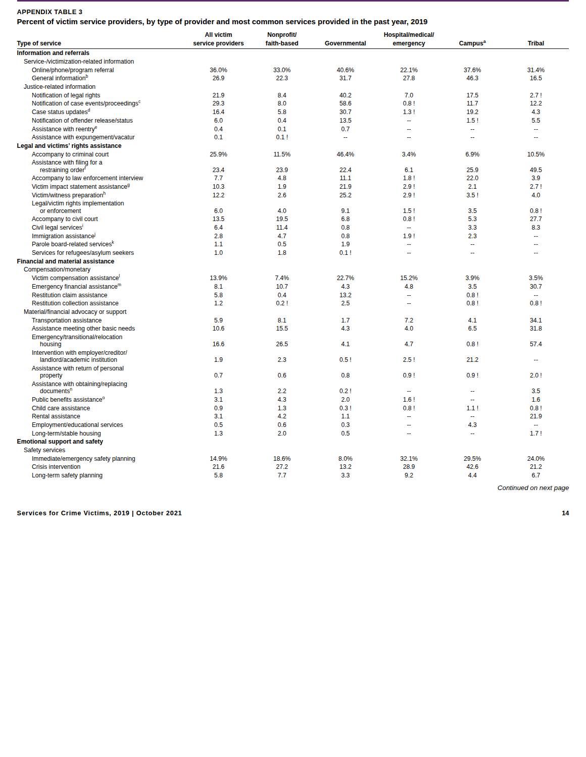APPENDIX TABLE 3
Percent of victim service providers, by type of provider and most common services provided in the past year, 2019
| | All victim | Nonprofit/ | | Hospital/medical/ | | |
| --- | --- | --- | --- | --- | --- | --- |
| Type of service | service providers | faith-based | Governmental | emergency | Campus a | Tribal |
| Information and referrals | | | | | | |
| Service-/victimization-related information | | | | | | |
| Online/phone/program referral | 36.0% | 33.0% | 40.6% | 22.1% | 37.6% | 31.4% |
| General information b | 26.9 | 22.3 | 31.7 | 27.8 | 46.3 | 16.5 |
| Justice-related information | | | | | | |
| Notification of legal rights | 21.9 | 8.4 | 40.2 | 7.0 | 17.5 | 2.7 ! |
| Notification of case events/proceedings c | 29.3 | 8.0 | 58.6 | 0.8 ! | 11.7 | 12.2 |
| Case status updates d | 16.4 | 5.8 | 30.7 | 1.3 ! | 19.2 | 4.3 |
| Notification of offender release/status | 6.0 | 0.4 | 13.5 | -- | 1.5 ! | 5.5 |
| Assistance with reentry e | 0.4 | 0.1 | 0.7 | -- | -- | -- |
| Assistance with expungement/vacatur | 0.1 | 0.1 ! | -- | -- | -- | -- |
| Legal and victims’ rights assistance | | | | | | |
| Accompany to criminal court | 25.9% | 11.5% | 46.4% | 3.4% | 6.9% | 10.5% |
| Assistance with filing for a restraining order f | 23.4 | 23.9 | 22.4 | 6.1 | 25.9 | 49.5 |
| Accompany to law enforcement interview | 7.7 | 4.8 | 11.1 | 1.8 ! | 22.0 | 3.9 |
| Victim impact statement assistance g | 10.3 | 1.9 | 21.9 | 2.9 ! | 2.1 | 2.7 ! |
| Victim/witness preparation h | 12.2 | 2.6 | 25.2 | 2.9 ! | 3.5 ! | 4.0 |
| Legal/victim rights implementation or enforcement | 6.0 | 4.0 | 9.1 | 1.5 ! | 3.5 | 0.8 ! |
| Accompany to civil court | 13.5 | 19.5 | 6.8 | 0.8 ! | 5.3 | 27.7 |
| Civil legal services i | 6.4 | 11.4 | 0.8 | -- | 3.3 | 8.3 |
| Immigration assistance j | 2.8 | 4.7 | 0.8 | 1.9 ! | 2.3 | -- |
| Parole board-related services k | 1.1 | 0.5 | 1.9 | -- | -- | -- |
| Services for refugees/asylum seekers | 1.0 | 1.8 | 0.1 ! | -- | -- | -- |
| Financial and material assistance | | | | | | |
| Compensation/monetary | | | | | | |
| Victim compensation assistance l | 13.9% | 7.4% | 22.7% | 15.2% | 3.9% | 3.5% |
| Emergency financial assistance m | 8.1 | 10.7 | 4.3 | 4.8 | 3.5 | 30.7 |
| Restitution claim assistance | 5.8 | 0.4 | 13.2 | -- | 0.8 ! | -- |
| Restitution collection assistance | 1.2 | 0.2 ! | 2.5 | -- | 0.8 ! | 0.8 ! |
| Material/financial advocacy or support | | | | | | |
| Transportation assistance | 5.9 | 8.1 | 1.7 | 7.2 | 4.1 | 34.1 |
| Assistance meeting other basic needs | 10.6 | 15.5 | 4.3 | 4.0 | 6.5 | 31.8 |
| Emergency/transitional/relocation housing | 16.6 | 26.5 | 4.1 | 4.7 | 0.8 ! | 57.4 |
| Intervention with employer/creditor/ landlord/academic institution | 1.9 | 2.3 | 0.5 ! | 2.5 ! | 21.2 | -- |
| Assistance with return of personal property | 0.7 | 0.6 | 0.8 | 0.9 ! | 0.9 ! | 2.0 ! |
| Assistance with obtaining/replacing documents n | 1.3 | 2.2 | 0.2 ! | -- | -- | 3.5 |
| Public benefits assistance o | 3.1 | 4.3 | 2.0 | 1.6 ! | -- | 1.6 |
| Child care assistance | 0.9 | 1.3 | 0.3 ! | 0.8 ! | 1.1 ! | 0.8 ! |
| Rental assistance | 3.1 | 4.2 | 1.1 | -- | -- | 21.9 |
| Employment/educational services | 0.5 | 0.6 | 0.3 | -- | 4.3 | -- |
| Long-term/stable housing | 1.3 | 2.0 | 0.5 | -- | -- | 1.7 ! |
| Emotional support and safety | | | | | | |
| Safety services | | | | | | |
| Immediate/emergency safety planning | 14.9% | 18.6% | 8.0% | 32.1% | 29.5% | 24.0% |
| Crisis intervention | 21.6 | 27.2 | 13.2 | 28.9 | 42.6 | 21.2 |
| Long-term safety planning | 5.8 | 7.7 | 3.3 | 9.2 | 4.4 | 6.7 |
Continued on next page
Services for Crime Victims, 2019 | October 2021
14